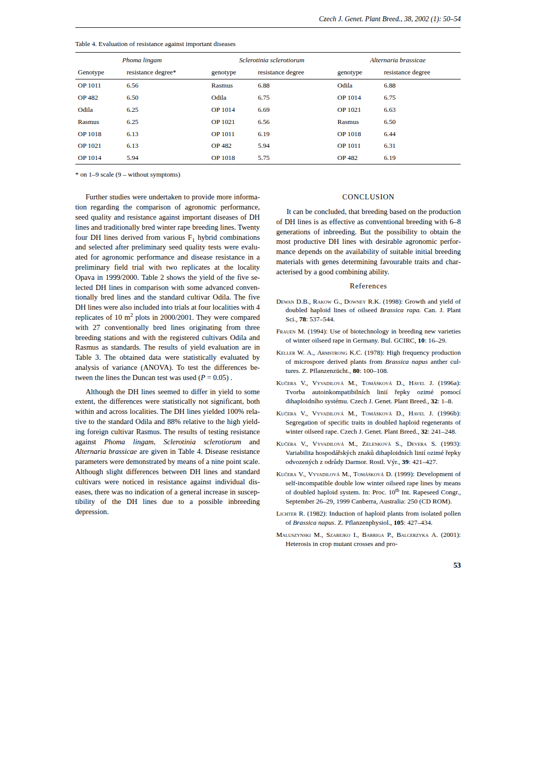Czech J. Genet. Plant Breed., 38, 2002 (1): 50–54
Table 4. Evaluation of resistance against important diseases
| Phoma lingam | Sclerotinia sclerotiorum | Alternaria brassicae |
| --- | --- | --- |
| Genotype | resistance degree* | genotype | resistance degree | genotype | resistance degree |
| OP 1011 | 6.56 | Rasmus | 6.88 | Odila | 6.88 |
| OP 482 | 6.50 | Odila | 6.75 | OP 1014 | 6.75 |
| Odila | 6.25 | OP 1014 | 6.69 | OP 1021 | 6.63 |
| Rasmus | 6.25 | OP 1021 | 6.56 | Rasmus | 6.50 |
| OP 1018 | 6.13 | OP 1011 | 6.19 | OP 1018 | 6.44 |
| OP 1021 | 6.13 | OP 482 | 5.94 | OP 1011 | 6.31 |
| OP 1014 | 5.94 | OP 1018 | 5.75 | OP 482 | 6.19 |
* on 1–9 scale (9 – without symptoms)
Further studies were undertaken to provide more information regarding the comparison of agronomic performance, seed quality and resistance against important diseases of DH lines and traditionally bred winter rape breeding lines. Twenty four DH lines derived from various F1 hybrid combinations and selected after preliminary seed quality tests were evaluated for agronomic performance and disease resistance in a preliminary field trial with two replicates at the locality Opava in 1999/2000. Table 2 shows the yield of the five selected DH lines in comparison with some advanced conventionally bred lines and the standard cultivar Odila. The five DH lines were also included into trials at four localities with 4 replicates of 10 m2 plots in 2000/2001. They were compared with 27 conventionally bred lines originating from three breeding stations and with the registered cultivars Odila and Rasmus as standards. The results of yield evaluation are in Table 3. The obtained data were statistically evaluated by analysis of variance (ANOVA). To test the differences between the lines the Duncan test was used (P = 0.05) .
Although the DH lines seemed to differ in yield to some extent, the differences were statistically not significant, both within and across localities. The DH lines yielded 100% relative to the standard Odila and 88% relative to the high yielding foreign cultivar Rasmus. The results of testing resistance against Phoma lingam, Sclerotinia sclerotiorum and Alternaria brassicae are given in Table 4. Disease resistance parameters were demonstrated by means of a nine point scale. Although slight differences between DH lines and standard cultivars were noticed in resistance against individual diseases, there was no indication of a general increase in susceptibility of the DH lines due to a possible inbreeding depression.
CONCLUSION
It can be concluded, that breeding based on the production of DH lines is as effective as conventional breeding with 6–8 generations of inbreeding. But the possibility to obtain the most productive DH lines with desirable agronomic performance depends on the availability of suitable initial breeding materials with genes determining favourable traits and characterised by a good combining ability.
References
Dewan D.B., Rakow G., Downey R.K. (1998): Growth and yield of doubled haploid lines of oilseed Brassica rapa. Can. J. Plant Sci., 78: 537–544.
Frauen M. (1994): Use of biotechnology in breeding new varieties of winter oilseed rape in Germany. Bul. GCIRC, 10: 16–29.
Keller W. A., Armstrong K.C. (1978): High frequency production of microspore derived plants from Brassica napus anther cultures. Z. Pflanzenzücht., 80: 100–108.
Kučera V., Vyvadilová M., Tomášková D., Havel J. (1996a): Tvorba autoinkompatibilních linií řepky ozimé pomocí dihaploidního systému. Czech J. Genet. Plant Breed., 32: 1–8.
Kučera V., Vyvadilová M., Tomášková D., Havel J. (1996b): Segregation of specific traits in doubled haploid regenerants of winter oilseed rape. Czech J. Genet. Plant Breed., 32: 241–248.
Kučera V., Vyvadilová M., Zelenková S., Devera S. (1993): Variabilita hospodářských znaků dihaploidních linií ozimé řepky odvozených z odrůdy Darmor. Rostl. Výr., 39: 421–427.
Kučera V., Vyvadilová M., Tomášková D. (1999): Development of self-incompatible double low winter oilseed rape lines by means of doubled haploid system. In: Proc. 10th Int. Rapeseed Congr., September 26–29, 1999 Canberra, Australia: 250 (CD ROM).
Lichter R. (1982): Induction of haploid plants from isolated pollen of Brassica napus. Z. Pflanzenphysiol., 105: 427–434.
Maluszynski M., Szarejko I., Barriga P., Balcerzyka A. (2001): Heterosis in crop mutant crosses and pro-
53